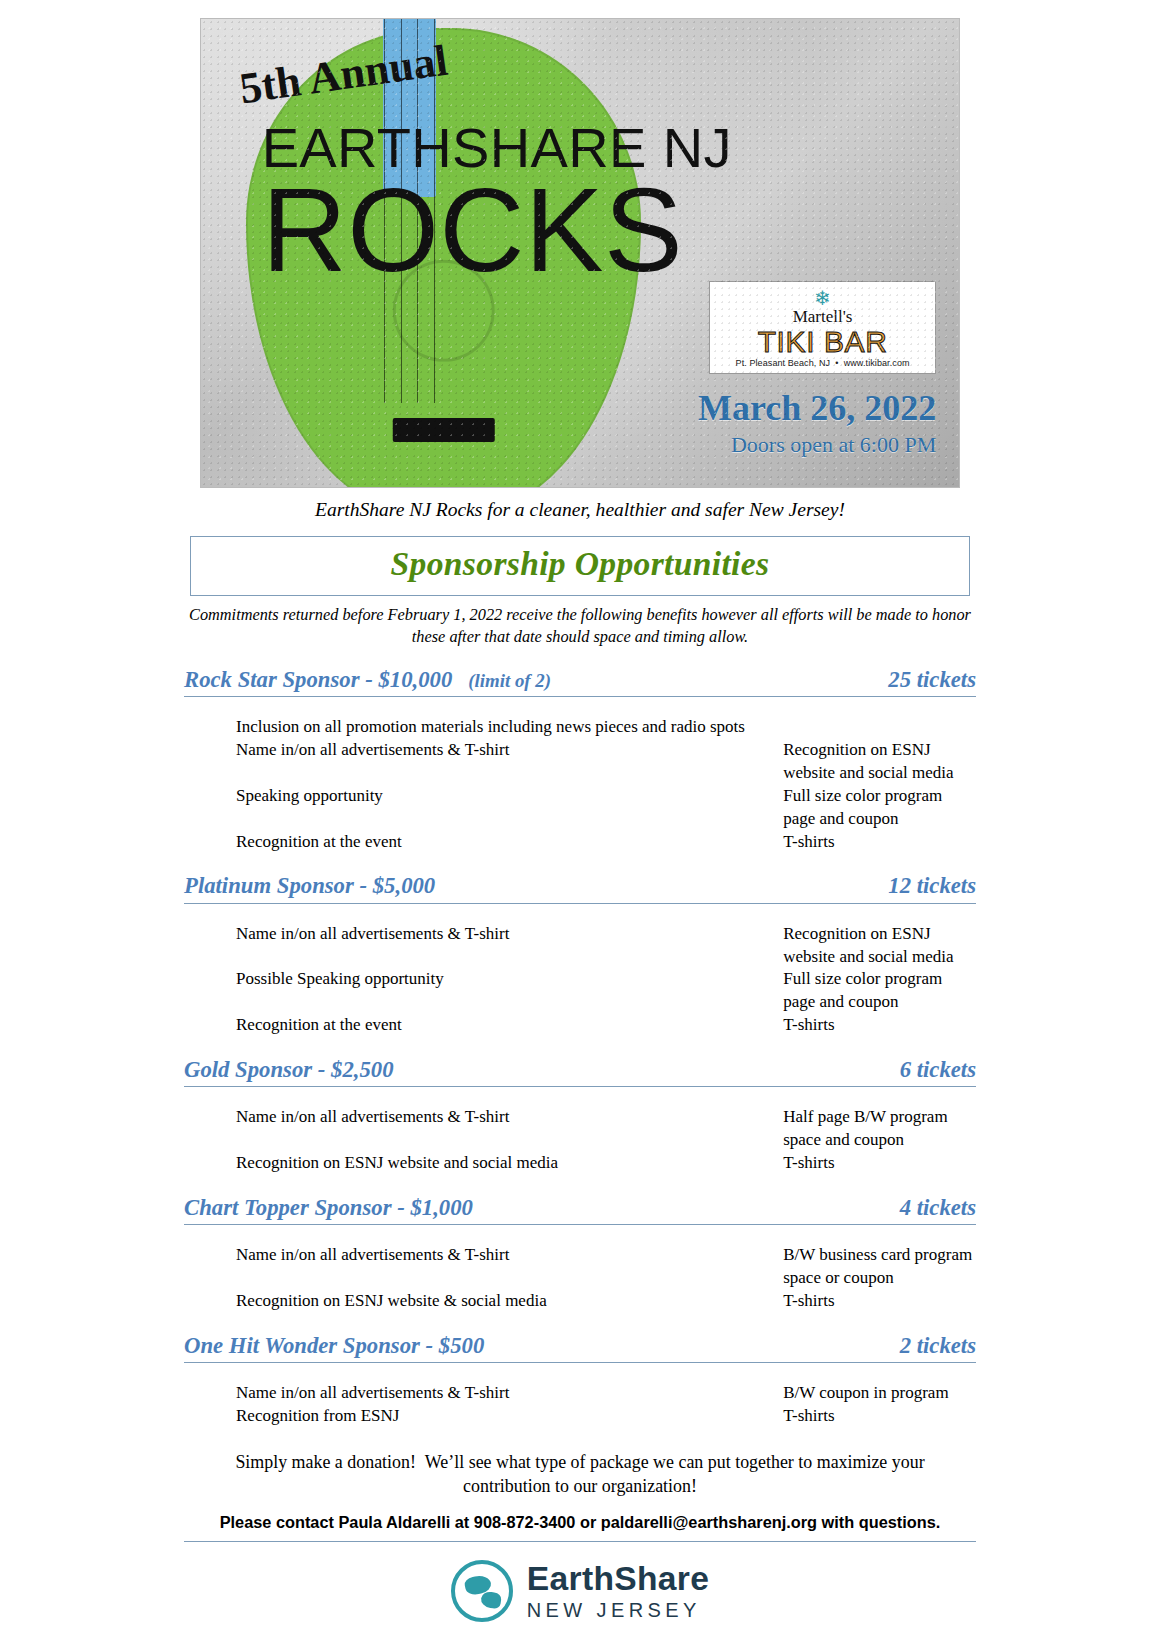5th Annual
EarthShare NJ
Rocks
❄
Martell's
TIKI BAR
Pt. Pleasant Beach, NJ • www.tikibar.com
March 26, 2022
Doors open at 6:00 PM
EarthShare NJ Rocks for a cleaner, healthier and safer New Jersey!
Sponsorship Opportunities
Commitments returned before February 1, 2022 receive the following benefits however all efforts will be made to honor these after that date should space and timing allow.
Rock Star Sponsor - $10,000 (limit of 2) 25 tickets
Inclusion on all promotion materials including news pieces and radio spots
Name in/on all advertisements & T-shirt Recognition on ESNJ website and social media
Speaking opportunity Full size color program page and coupon
Recognition at the event T-shirts
Platinum Sponsor - $5,000 12 tickets
Name in/on all advertisements & T-shirt Recognition on ESNJ website and social media
Possible Speaking opportunity Full size color program page and coupon
Recognition at the event T-shirts
Gold Sponsor - $2,500 6 tickets
Name in/on all advertisements & T-shirt Half page B/W program space and coupon
Recognition on ESNJ website and social media T-shirts
Chart Topper Sponsor - $1,000 4 tickets
Name in/on all advertisements & T-shirt B/W business card program space or coupon
Recognition on ESNJ website & social media T-shirts
One Hit Wonder Sponsor - $500 2 tickets
Name in/on all advertisements & T-shirt B/W coupon in program
Recognition from ESNJ T-shirts
Simply make a donation! We’ll see what type of package we can put together to maximize your contribution to our organization!
Please contact Paula Aldarelli at 908-872-3400 or paldarelli@earthsharenj.org with questions.
EarthShare
NEW JERSEY